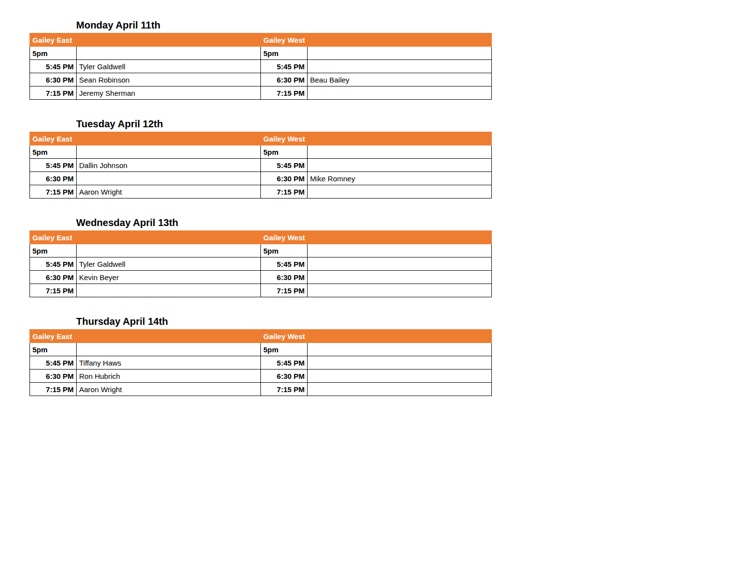Monday April 11th
| Gailey East | Gailey West |
| --- | --- |
| 5pm | | 5pm | |
| 5:45 PM | Tyler Galdwell | 5:45 PM | |
| 6:30 PM | Sean Robinson | 6:30 PM | Beau Bailey |
| 7:15 PM | Jeremy Sherman | 7:15 PM | |
Tuesday April 12th
| Gailey East | Gailey West |
| --- | --- |
| 5pm | | 5pm | |
| 5:45 PM | Dallin Johnson | 5:45 PM | |
| 6:30 PM | | 6:30 PM | Mike Romney |
| 7:15 PM | Aaron Wright | 7:15 PM | |
Wednesday April 13th
| Gailey East | Gailey West |
| --- | --- |
| 5pm | | 5pm | |
| 5:45 PM | Tyler Galdwell | 5:45 PM | |
| 6:30 PM | Kevin Beyer | 6:30 PM | |
| 7:15 PM | | 7:15 PM | |
Thursday April 14th
| Gailey East | Gailey West |
| --- | --- |
| 5pm | | 5pm | |
| 5:45 PM | Tiffany Haws | 5:45 PM | |
| 6:30 PM | Ron Hubrich | 6:30 PM | |
| 7:15 PM | Aaron Wright | 7:15 PM | |